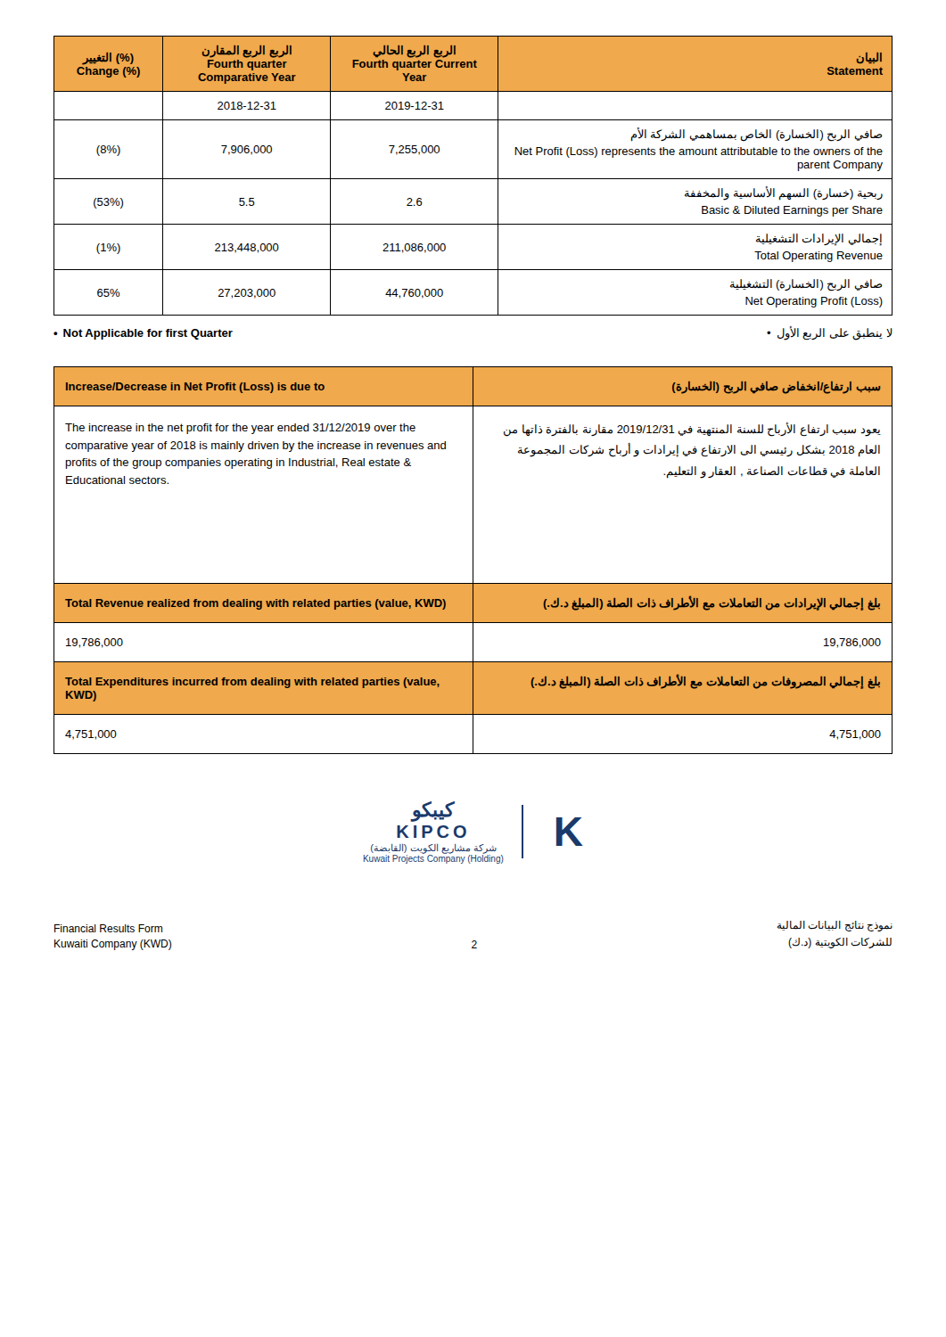| التغيير (%) Change (%) | الربع الربع المقارن Fourth quarter Comparative Year | الربع الربع الحالي Fourth quarter Current Year | البيان Statement |
| --- | --- | --- | --- |
| | 2018-12-31 | 2019-12-31 | |
| (8%) | 7,906,000 | 7,255,000 | صافي الربح (الخسارة) الخاص بمساهمي الشركة الأم Net Profit (Loss) represents the amount attributable to the owners of the parent Company |
| (53%) | 5.5 | 2.6 | ربحية (خسارة) السهم الأساسية والمخففة Basic & Diluted Earnings per Share |
| (1%) | 213,448,000 | 211,086,000 | إجمالي الإيرادات التشغيلية Total Operating Revenue |
| 65% | 27,203,000 | 44,760,000 | صافي الربح (الخسارة) التشغيلية Net Operating Profit (Loss) |
•Not Applicable for first Quarter
لا ينطبق على الربع الأول•
| Increase/Decrease in Net Profit (Loss) is due to | سبب ارتفاع/انخفاض صافي الربح (الخسارة) |
| The increase in the net profit for the year ended 31/12/2019 over the comparative year of 2018 is mainly driven by the increase in revenues and profits of the group companies operating in Industrial, Real estate & Educational sectors. | يعود سبب ارتفاع الأرباح للسنة المنتهية في 2019/12/31 مقارنة بالفترة ذاتها من العام 2018 بشكل رئيسي الى الارتفاع في إيرادات و أرباح شركات المجموعة العاملة في قطاعات الصناعة , العقار و التعليم. |
| Total Revenue realized from dealing with related parties (value, KWD) | بلغ إجمالي الإيرادات من التعاملات مع الأطراف ذات الصلة (المبلغ د.ك.) |
| 19,786,000 | 19,786,000 |
| Total Expenditures incurred from dealing with related parties (value, KWD) | بلغ إجمالي المصروفات من التعاملات مع الأطراف ذات الصلة (المبلغ د.ك.) |
| 4,751,000 | 4,751,000 |
كيبكو
KIPCO
شركة مشاريع الكويت (القابضة)
Kuwait Projects Company (Holding)
K
Financial Results Form
Kuwaiti Company (KWD)
2
نموذج نتائج البيانات المالية
للشركات الكويتية (د.ك)